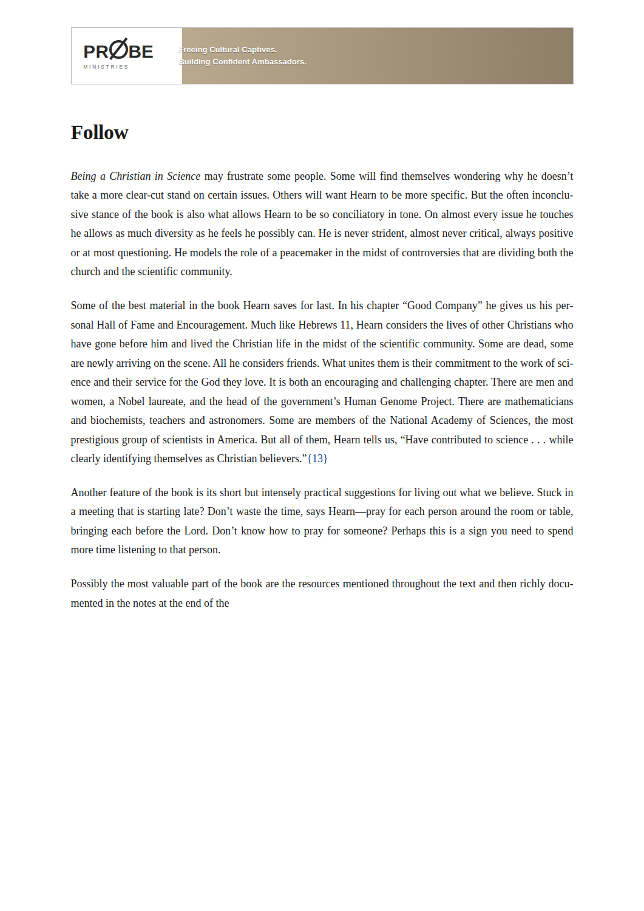PR BE
Ministries
Freeing Cultural Captives. Building Confident Ambassadors.
Follow
Being a Christian in Science may frustrate some people. Some will find themselves wondering why he doesn’t take a more clear-cut stand on certain issues. Others will want Hearn to be more specific. But the often inconclusive stance of the book is also what allows Hearn to be so conciliatory in tone. On almost every issue he touches he allows as much diversity as he feels he possibly can. He is never strident, almost never critical, always positive or at most questioning. He models the role of a peacemaker in the midst of controversies that are dividing both the church and the scientific community.
Some of the best material in the book Hearn saves for last. In his chapter “Good Company” he gives us his personal Hall of Fame and Encouragement. Much like Hebrews 11, Hearn considers the lives of other Christians who have gone before him and lived the Christian life in the midst of the scientific community. Some are dead, some are newly arriving on the scene. All he considers friends. What unites them is their commitment to the work of science and their service for the God they love. It is both an encouraging and challenging chapter. There are men and women, a Nobel laureate, and the head of the government’s Human Genome Project. There are mathematicians and biochemists, teachers and astronomers. Some are members of the National Academy of Sciences, the most prestigious group of scientists in America. But all of them, Hearn tells us, “Have contributed to science . . . while clearly identifying themselves as Christian believers.”{13}
Another feature of the book is its short but intensely practical suggestions for living out what we believe. Stuck in a meeting that is starting late? Don’t waste the time, says Hearn—pray for each person around the room or table, bringing each before the Lord. Don’t know how to pray for someone? Perhaps this is a sign you need to spend more time listening to that person.
Possibly the most valuable part of the book are the resources mentioned throughout the text and then richly documented in the notes at the end of the